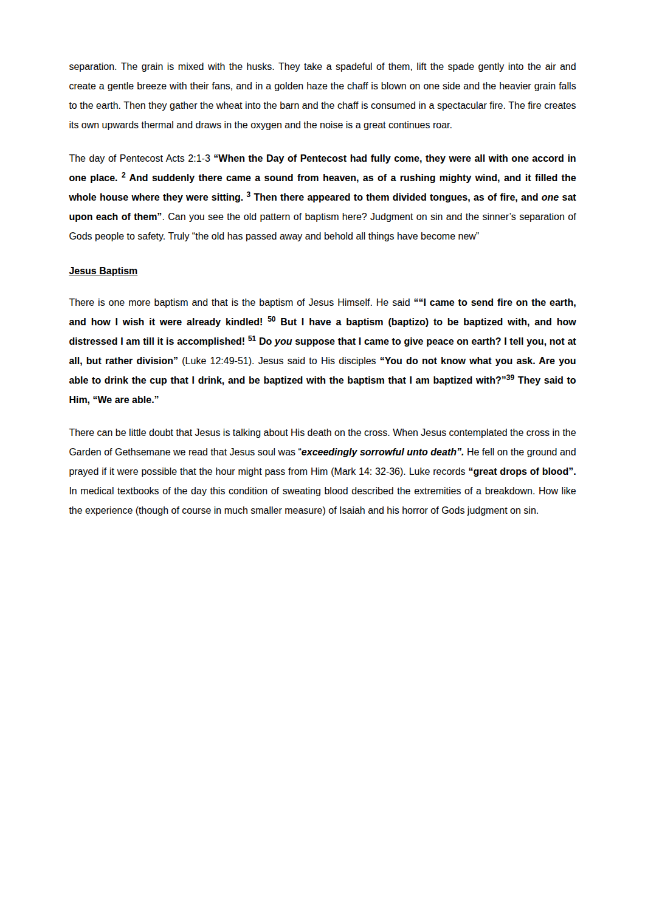separation. The grain is mixed with the husks. They take a spadeful of them, lift the spade gently into the air and create a gentle breeze with their fans, and in a golden haze the chaff is blown on one side and the heavier grain falls to the earth. Then they gather the wheat into the barn and the chaff is consumed in a spectacular fire. The fire creates its own upwards thermal and draws in the oxygen and the noise is a great continues roar.
The day of Pentecost Acts 2:1-3 “When the Day of Pentecost had fully come, they were all with one accord in one place. 2 And suddenly there came a sound from heaven, as of a rushing mighty wind, and it filled the whole house where they were sitting. 3 Then there appeared to them divided tongues, as of fire, and one sat upon each of them”. Can you see the old pattern of baptism here? Judgment on sin and the sinner’s separation of Gods people to safety. Truly “the old has passed away and behold all things have become new”
Jesus Baptism
There is one more baptism and that is the baptism of Jesus Himself. He said ““I came to send fire on the earth, and how I wish it were already kindled! 50 But I have a baptism (baptizo) to be baptized with, and how distressed I am till it is accomplished! 51 Do you suppose that I came to give peace on earth? I tell you, not at all, but rather division” (Luke 12:49-51). Jesus said to His disciples “You do not know what you ask. Are you able to drink the cup that I drink, and be baptized with the baptism that I am baptized with?”39 They said to Him, “We are able.”
There can be little doubt that Jesus is talking about His death on the cross. When Jesus contemplated the cross in the Garden of Gethsemane we read that Jesus soul was “exceedingly sorrowful unto death”. He fell on the ground and prayed if it were possible that the hour might pass from Him (Mark 14: 32-36). Luke records “great drops of blood”. In medical textbooks of the day this condition of sweating blood described the extremities of a breakdown. How like the experience (though of course in much smaller measure) of Isaiah and his horror of Gods judgment on sin.